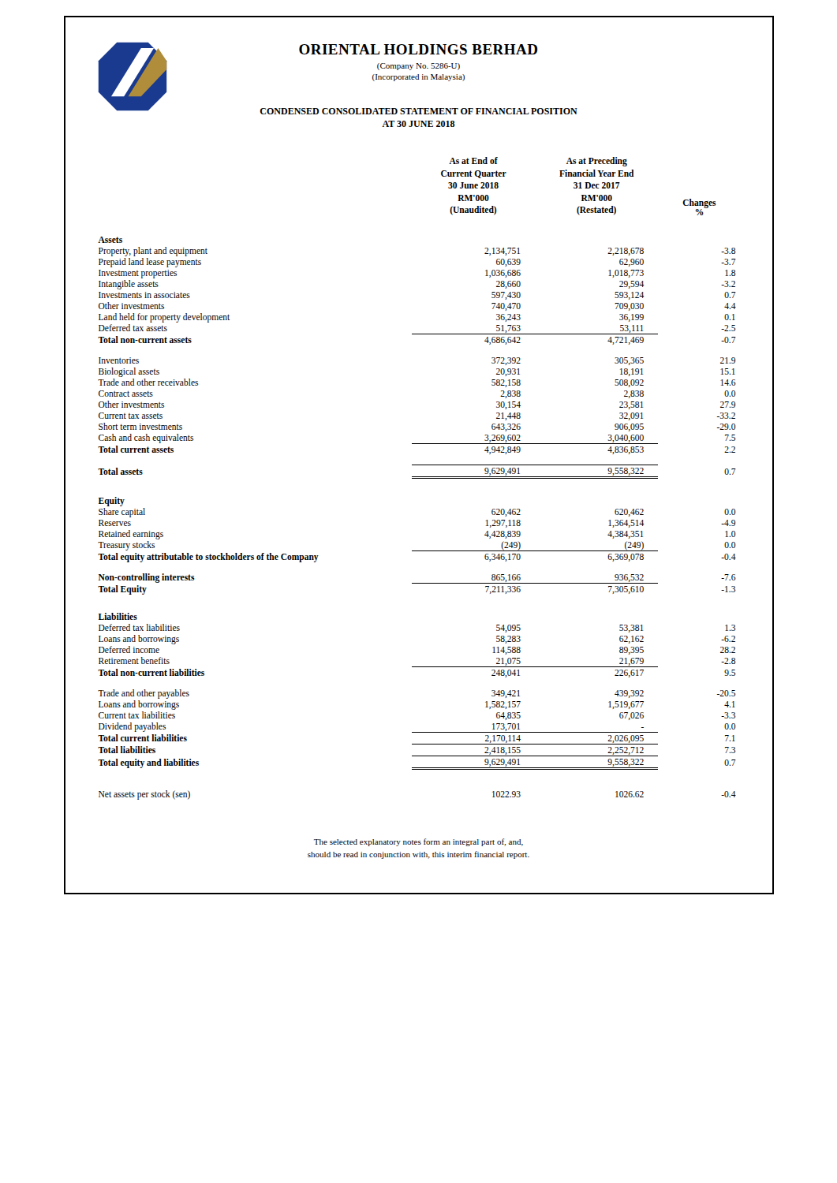ORIENTAL HOLDINGS BERHAD
(Company No. 5286-U)
(Incorporated in Malaysia)
CONDENSED CONSOLIDATED STATEMENT OF FINANCIAL POSITION
AT 30 JUNE 2018
| | As at End of Current Quarter 30 June 2018 RM'000 (Unaudited) | As at Preceding Financial Year End 31 Dec 2017 RM'000 (Restated) | Changes % |
| --- | --- | --- | --- |
| Assets | | | |
| Property, plant and equipment | 2,134,751 | 2,218,678 | -3.8 |
| Prepaid land lease payments | 60,639 | 62,960 | -3.7 |
| Investment properties | 1,036,686 | 1,018,773 | 1.8 |
| Intangible assets | 28,660 | 29,594 | -3.2 |
| Investments in associates | 597,430 | 593,124 | 0.7 |
| Other investments | 740,470 | 709,030 | 4.4 |
| Land held for property development | 36,243 | 36,199 | 0.1 |
| Deferred tax assets | 51,763 | 53,111 | -2.5 |
| Total non-current assets | 4,686,642 | 4,721,469 | -0.7 |
| Inventories | 372,392 | 305,365 | 21.9 |
| Biological assets | 20,931 | 18,191 | 15.1 |
| Trade and other receivables | 582,158 | 508,092 | 14.6 |
| Contract assets | 2,838 | 2,838 | 0.0 |
| Other investments | 30,154 | 23,581 | 27.9 |
| Current tax assets | 21,448 | 32,091 | -33.2 |
| Short term investments | 643,326 | 906,095 | -29.0 |
| Cash and cash equivalents | 3,269,602 | 3,040,600 | 7.5 |
| Total current assets | 4,942,849 | 4,836,853 | 2.2 |
| Total assets | 9,629,491 | 9,558,322 | 0.7 |
| Equity | | | |
| Share capital | 620,462 | 620,462 | 0.0 |
| Reserves | 1,297,118 | 1,364,514 | -4.9 |
| Retained earnings | 4,428,839 | 4,384,351 | 1.0 |
| Treasury stocks | (249) | (249) | 0.0 |
| Total equity attributable to stockholders of the Company | 6,346,170 | 6,369,078 | -0.4 |
| Non-controlling interests | 865,166 | 936,532 | -7.6 |
| Total Equity | 7,211,336 | 7,305,610 | -1.3 |
| Liabilities | | | |
| Deferred tax liabilities | 54,095 | 53,381 | 1.3 |
| Loans and borrowings | 58,283 | 62,162 | -6.2 |
| Deferred income | 114,588 | 89,395 | 28.2 |
| Retirement benefits | 21,075 | 21,679 | -2.8 |
| Total non-current liabilities | 248,041 | 226,617 | 9.5 |
| Trade and other payables | 349,421 | 439,392 | -20.5 |
| Loans and borrowings | 1,582,157 | 1,519,677 | 4.1 |
| Current tax liabilities | 64,835 | 67,026 | -3.3 |
| Dividend payables | 173,701 | - | 0.0 |
| Total current liabilities | 2,170,114 | 2,026,095 | 7.1 |
| Total liabilities | 2,418,155 | 2,252,712 | 7.3 |
| Total equity and liabilities | 9,629,491 | 9,558,322 | 0.7 |
| Net assets per stock (sen) | 1022.93 | 1026.62 | -0.4 |
The selected explanatory notes form an integral part of, and,
should be read in conjunction with, this interim financial report.